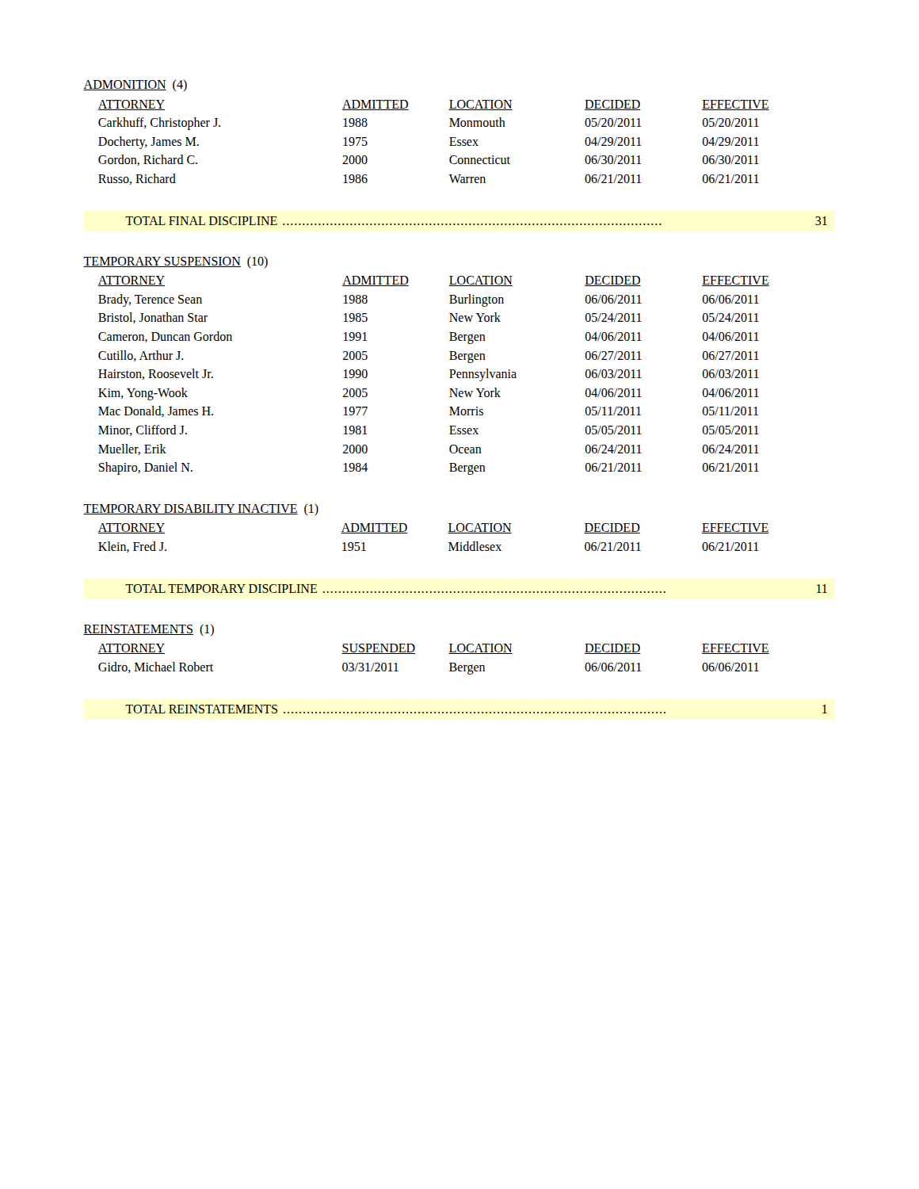ADMONITION (4)
| ATTORNEY | ADMITTED | LOCATION | DECIDED | EFFECTIVE |
| --- | --- | --- | --- | --- |
| Carkhuff, Christopher J. | 1988 | Monmouth | 05/20/2011 | 05/20/2011 |
| Docherty, James M. | 1975 | Essex | 04/29/2011 | 04/29/2011 |
| Gordon, Richard C. | 2000 | Connecticut | 06/30/2011 | 06/30/2011 |
| Russo, Richard | 1986 | Warren | 06/21/2011 | 06/21/2011 |
TOTAL FINAL DISCIPLINE ................................................................................................ 31
TEMPORARY SUSPENSION (10)
| ATTORNEY | ADMITTED | LOCATION | DECIDED | EFFECTIVE |
| --- | --- | --- | --- | --- |
| Brady, Terence Sean | 1988 | Burlington | 06/06/2011 | 06/06/2011 |
| Bristol, Jonathan Star | 1985 | New York | 05/24/2011 | 05/24/2011 |
| Cameron, Duncan Gordon | 1991 | Bergen | 04/06/2011 | 04/06/2011 |
| Cutillo, Arthur J. | 2005 | Bergen | 06/27/2011 | 06/27/2011 |
| Hairston, Roosevelt Jr. | 1990 | Pennsylvania | 06/03/2011 | 06/03/2011 |
| Kim, Yong-Wook | 2005 | New York | 04/06/2011 | 04/06/2011 |
| Mac Donald, James H. | 1977 | Morris | 05/11/2011 | 05/11/2011 |
| Minor, Clifford J. | 1981 | Essex | 05/05/2011 | 05/05/2011 |
| Mueller, Erik | 2000 | Ocean | 06/24/2011 | 06/24/2011 |
| Shapiro, Daniel N. | 1984 | Bergen | 06/21/2011 | 06/21/2011 |
TEMPORARY DISABILITY INACTIVE (1)
| ATTORNEY | ADMITTED | LOCATION | DECIDED | EFFECTIVE |
| --- | --- | --- | --- | --- |
| Klein, Fred J. | 1951 | Middlesex | 06/21/2011 | 06/21/2011 |
TOTAL TEMPORARY DISCIPLINE ....................................................................................... 11
REINSTATEMENTS (1)
| ATTORNEY | SUSPENDED | LOCATION | DECIDED | EFFECTIVE |
| --- | --- | --- | --- | --- |
| Gidro, Michael Robert | 03/31/2011 | Bergen | 06/06/2011 | 06/06/2011 |
TOTAL REINSTATEMENTS ................................................................................................. 1